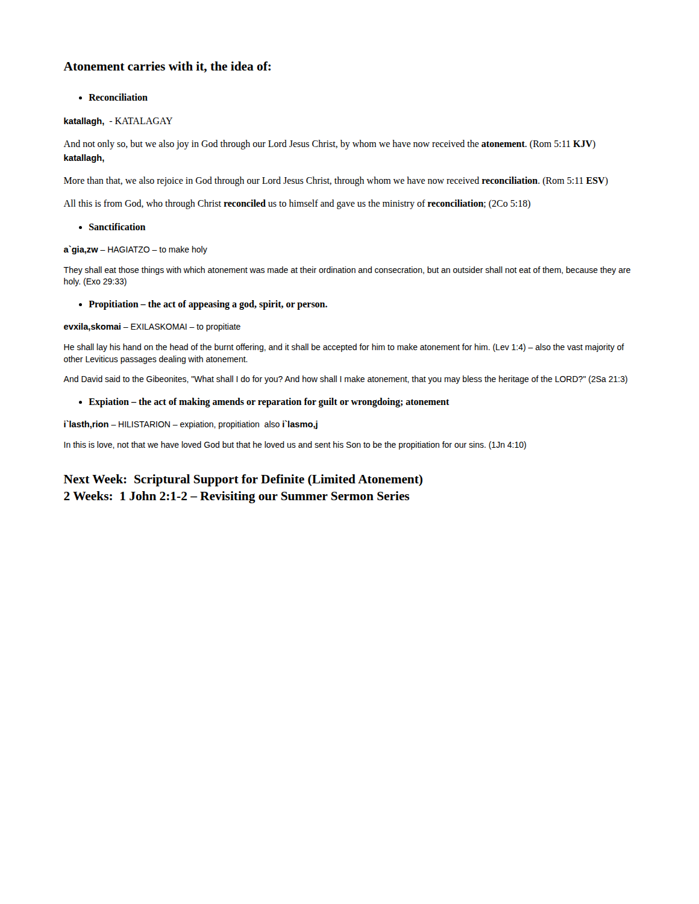Atonement carries with it, the idea of:
Reconciliation
katallagh, - KATALAGAY
And not only so, but we also joy in God through our Lord Jesus Christ, by whom we have now received the atonement. (Rom 5:11 KJV) katallagh,
More than that, we also rejoice in God through our Lord Jesus Christ, through whom we have now received reconciliation. (Rom 5:11 ESV)
All this is from God, who through Christ reconciled us to himself and gave us the ministry of reconciliation; (2Co 5:18)
Sanctification
a`gia,zw – HAGIATZO – to make holy
They shall eat those things with which atonement was made at their ordination and consecration, but an outsider shall not eat of them, because they are holy. (Exo 29:33)
Propitiation – the act of appeasing a god, spirit, or person.
evxila,skomai – EXILASKOMAI – to propitiate
He shall lay his hand on the head of the burnt offering, and it shall be accepted for him to make atonement for him. (Lev 1:4) – also the vast majority of other Leviticus passages dealing with atonement.
And David said to the Gibeonites, "What shall I do for you? And how shall I make atonement, that you may bless the heritage of the LORD?" (2Sa 21:3)
Expiation – the act of making amends or reparation for guilt or wrongdoing; atonement
i`lasth,rion – HILISTARION – expiation, propitiation also i`lasmo,j
In this is love, not that we have loved God but that he loved us and sent his Son to be the propitiation for our sins. (1Jn 4:10)
Next Week: Scriptural Support for Definite (Limited Atonement)
2 Weeks: 1 John 2:1-2 – Revisiting our Summer Sermon Series